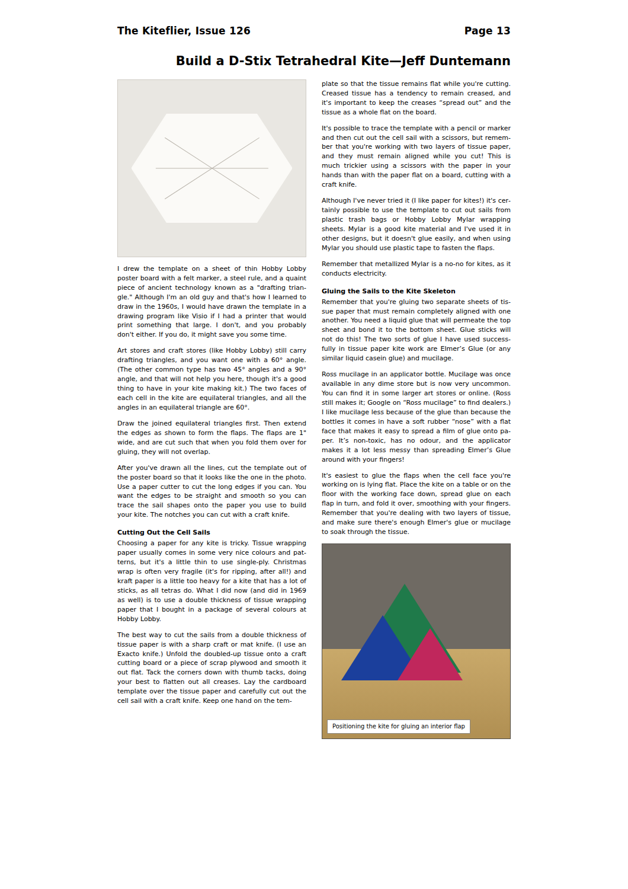The Kiteflier, Issue 126 Page 13
Build a D-Stix Tetrahedral Kite—Jeff Duntemann
I drew the template on a sheet of thin Hobby Lobby poster board with a felt marker, a steel rule, and a quaint piece of ancient technology known as a "drafting triangle." Although I'm an old guy and that's how I learned to draw in the 1960s, I would have drawn the template in a drawing program like Visio if I had a printer that would print something that large. I don't, and you probably don't either. If you do, it might save you some time.
Art stores and craft stores (like Hobby Lobby) still carry drafting triangles, and you want one with a 60° angle. (The other common type has two 45° angles and a 90° angle, and that will not help you here, though it's a good thing to have in your kite making kit.) The two faces of each cell in the kite are equilateral triangles, and all the angles in an equilateral triangle are 60°.
Draw the joined equilateral triangles first. Then extend the edges as shown to form the flaps. The flaps are 1" wide, and are cut such that when you fold them over for gluing, they will not overlap.
After you've drawn all the lines, cut the template out of the poster board so that it looks like the one in the photo. Use a paper cutter to cut the long edges if you can. You want the edges to be straight and smooth so you can trace the sail shapes onto the paper you use to build your kite. The notches you can cut with a craft knife.
Cutting Out the Cell Sails
Choosing a paper for any kite is tricky. Tissue wrapping paper usually comes in some very nice colours and patterns, but it's a little thin to use single-ply. Christmas wrap is often very fragile (it's for ripping, after all!) and kraft paper is a little too heavy for a kite that has a lot of sticks, as all tetras do. What I did now (and did in 1969 as well) is to use a double thickness of tissue wrapping paper that I bought in a package of several colours at Hobby Lobby.
The best way to cut the sails from a double thickness of tissue paper is with a sharp craft or mat knife. (I use an Exacto knife.) Unfold the doubled-up tissue onto a craft cutting board or a piece of scrap plywood and smooth it out flat. Tack the corners down with thumb tacks, doing your best to flatten out all creases. Lay the cardboard template over the tissue paper and carefully cut out the cell sail with a craft knife. Keep one hand on the tem-
plate so that the tissue remains flat while you're cutting. Creased tissue has a tendency to remain creased, and it's important to keep the creases “spread out” and the tissue as a whole flat on the board.
It's possible to trace the template with a pencil or marker and then cut out the cell sail with a scissors, but remember that you're working with two layers of tissue paper, and they must remain aligned while you cut! This is much trickier using a scissors with the paper in your hands than with the paper flat on a board, cutting with a craft knife.
Although I've never tried it (I like paper for kites!) it's certainly possible to use the template to cut out sails from plastic trash bags or Hobby Lobby Mylar wrapping sheets. Mylar is a good kite material and I've used it in other designs, but it doesn't glue easily, and when using Mylar you should use plastic tape to fasten the flaps.
Remember that metallized Mylar is a no-no for kites, as it conducts electricity.
Gluing the Sails to the Kite Skeleton
Remember that you're gluing two separate sheets of tissue paper that must remain completely aligned with one another. You need a liquid glue that will permeate the top sheet and bond it to the bottom sheet. Glue sticks will not do this! The two sorts of glue I have used successfully in tissue paper kite work are Elmer’s Glue (or any similar liquid casein glue) and mucilage.
Ross mucilage in an applicator bottle. Mucilage was once available in any dime store but is now very uncommon. You can find it in some larger art stores or online. (Ross still makes it; Google on “Ross mucilage” to find dealers.) I like mucilage less because of the glue than because the bottles it comes in have a soft rubber “nose” with a flat face that makes it easy to spread a film of glue onto paper. It’s non-toxic, has no odour, and the applicator makes it a lot less messy than spreading Elmer’s Glue around with your fingers!
It's easiest to glue the flaps when the cell face you're working on is lying flat. Place the kite on a table or on the floor with the working face down, spread glue on each flap in turn, and fold it over, smoothing with your fingers. Remember that you're dealing with two layers of tissue, and make sure there's enough Elmer's glue or mucilage to soak through the tissue.
Positioning the kite for gluing an interior flap